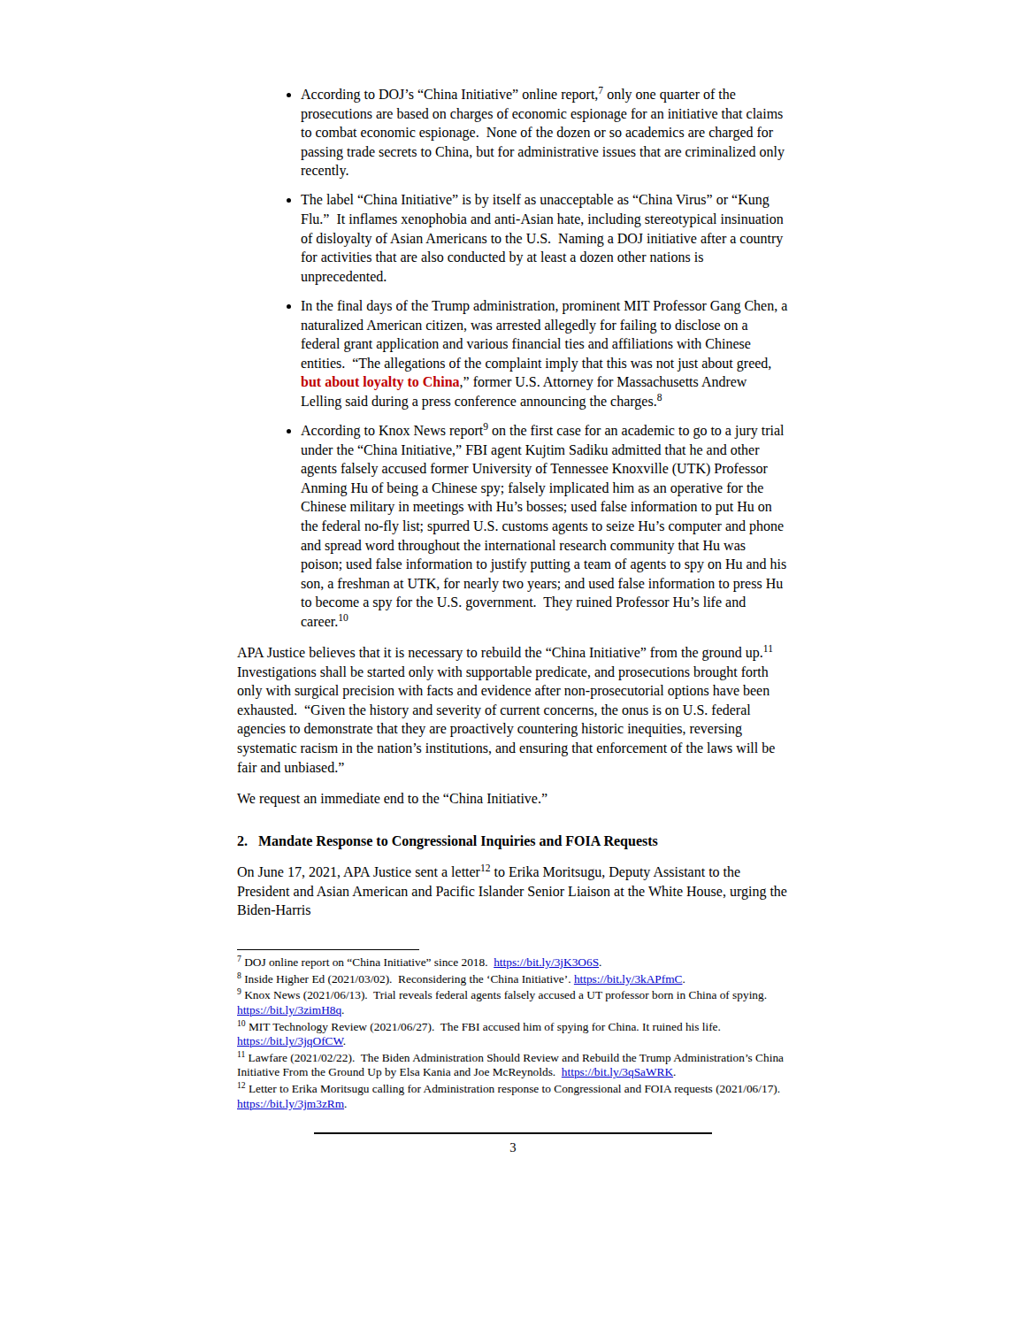According to DOJ’s “China Initiative” online report,7 only one quarter of the prosecutions are based on charges of economic espionage for an initiative that claims to combat economic espionage. None of the dozen or so academics are charged for passing trade secrets to China, but for administrative issues that are criminalized only recently.
The label “China Initiative” is by itself as unacceptable as “China Virus” or “Kung Flu.” It inflames xenophobia and anti-Asian hate, including stereotypical insinuation of disloyalty of Asian Americans to the U.S. Naming a DOJ initiative after a country for activities that are also conducted by at least a dozen other nations is unprecedented.
In the final days of the Trump administration, prominent MIT Professor Gang Chen, a naturalized American citizen, was arrested allegedly for failing to disclose on a federal grant application and various financial ties and affiliations with Chinese entities. “The allegations of the complaint imply that this was not just about greed, but about loyalty to China,” former U.S. Attorney for Massachusetts Andrew Lelling said during a press conference announcing the charges.8
According to Knox News report9 on the first case for an academic to go to a jury trial under the “China Initiative,” FBI agent Kujtim Sadiku admitted that he and other agents falsely accused former University of Tennessee Knoxville (UTK) Professor Anming Hu of being a Chinese spy; falsely implicated him as an operative for the Chinese military in meetings with Hu’s bosses; used false information to put Hu on the federal no-fly list; spurred U.S. customs agents to seize Hu’s computer and phone and spread word throughout the international research community that Hu was poison; used false information to justify putting a team of agents to spy on Hu and his son, a freshman at UTK, for nearly two years; and used false information to press Hu to become a spy for the U.S. government. They ruined Professor Hu’s life and career.10
APA Justice believes that it is necessary to rebuild the “China Initiative” from the ground up.11 Investigations shall be started only with supportable predicate, and prosecutions brought forth only with surgical precision with facts and evidence after non-prosecutorial options have been exhausted. “Given the history and severity of current concerns, the onus is on U.S. federal agencies to demonstrate that they are proactively countering historic inequities, reversing systematic racism in the nation’s institutions, and ensuring that enforcement of the laws will be fair and unbiased.”
We request an immediate end to the “China Initiative.”
2. Mandate Response to Congressional Inquiries and FOIA Requests
On June 17, 2021, APA Justice sent a letter12 to Erika Moritsugu, Deputy Assistant to the President and Asian American and Pacific Islander Senior Liaison at the White House, urging the Biden-Harris
7 DOJ online report on “China Initiative” since 2018. https://bit.ly/3jK3O6S.
8 Inside Higher Ed (2021/03/02). Reconsidering the ‘China Initiative’. https://bit.ly/3kAPfmC.
9 Knox News (2021/06/13). Trial reveals federal agents falsely accused a UT professor born in China of spying. https://bit.ly/3zimH8q.
10 MIT Technology Review (2021/06/27). The FBI accused him of spying for China. It ruined his life. https://bit.ly/3jqOfCW.
11 Lawfare (2021/02/22). The Biden Administration Should Review and Rebuild the Trump Administration’s China Initiative From the Ground Up by Elsa Kania and Joe McReynolds. https://bit.ly/3qSaWRK.
12 Letter to Erika Moritsugu calling for Administration response to Congressional and FOIA requests (2021/06/17). https://bit.ly/3jm3zRm.
3